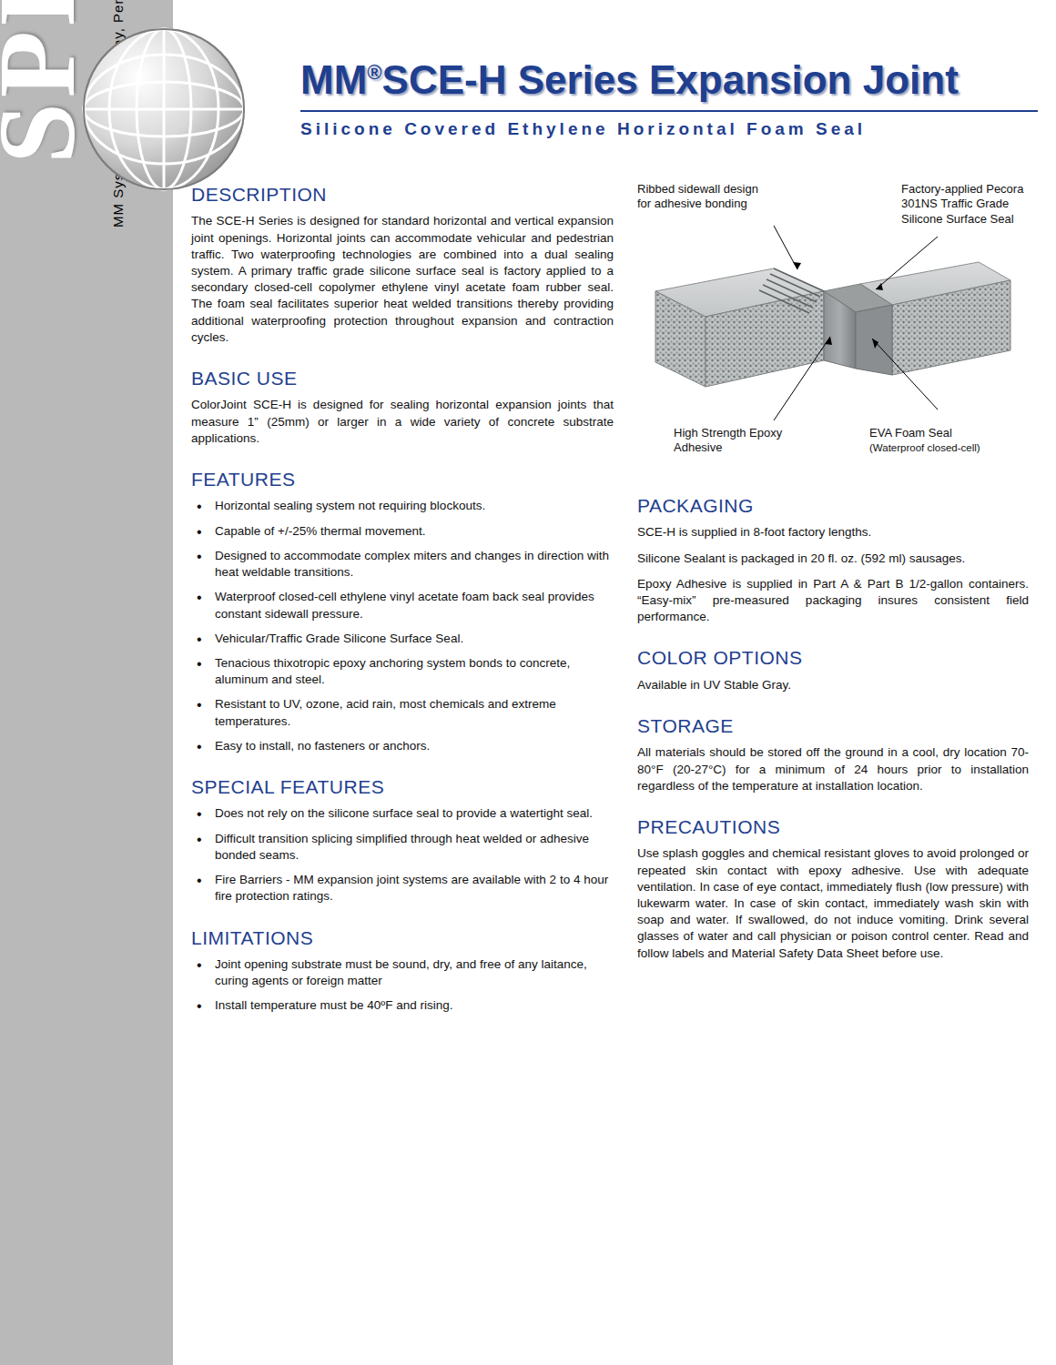SPEC DATA
MM Systems ● 50 MM Way, Pendergrass, GA 30567 ● 800.241.3460 ● www.mm-usa.com
MM®SCE-H Series Expansion Joint
Silicone Covered Ethylene Horizontal Foam Seal
DESCRIPTION
The SCE-H Series is designed for standard horizontal and vertical expansion joint openings. Horizontal joints can accommodate vehicular and pedestrian traffic. Two waterproofing technologies are combined into a dual sealing system. A primary traffic grade silicone surface seal is factory applied to a secondary closed-cell copolymer ethylene vinyl acetate foam rubber seal. The foam seal facilitates superior heat welded transitions thereby providing additional waterproofing protection throughout expansion and contraction cycles.
BASIC USE
ColorJoint SCE-H is designed for sealing horizontal expansion joints that measure 1” (25mm) or larger in a wide variety of concrete substrate applications.
FEATURES
Horizontal sealing system not requiring blockouts.
Capable of +/-25% thermal movement.
Designed to accommodate complex miters and changes in direction with heat weldable transitions.
Waterproof closed-cell ethylene vinyl acetate foam back seal provides constant sidewall pressure.
Vehicular/Traffic Grade Silicone Surface Seal.
Tenacious thixotropic epoxy anchoring system bonds to concrete, aluminum and steel.
Resistant to UV, ozone, acid rain, most chemicals and extreme temperatures.
Easy to install, no fasteners or anchors.
SPECIAL FEATURES
Does not rely on the silicone surface seal to provide a watertight seal.
Difficult transition splicing simplified through heat welded or adhesive bonded seams.
Fire Barriers - MM expansion joint systems are available with 2 to 4 hour fire protection ratings.
LIMITATIONS
Joint opening substrate must be sound, dry, and free of any laitance, curing agents or foreign matter
Install temperature must be 40ºF and rising.
Ribbed sidewall design for adhesive bonding
Factory-applied Pecora 301NS Traffic Grade Silicone Surface Seal
High Strength Epoxy Adhesive
EVA Foam Seal
(Waterproof closed-cell)
PACKAGING
SCE-H is supplied in 8-foot factory lengths.
Silicone Sealant is packaged in 20 fl. oz. (592 ml) sausages.
Epoxy Adhesive is supplied in Part A & Part B 1/2-gallon containers. “Easy-mix” pre-measured packaging insures consistent field performance.
COLOR OPTIONS
Available in UV Stable Gray.
STORAGE
All materials should be stored off the ground in a cool, dry location 70-80°F (20-27°C) for a minimum of 24 hours prior to installation regardless of the temperature at installation location.
PRECAUTIONS
Use splash goggles and chemical resistant gloves to avoid prolonged or repeated skin contact with epoxy adhesive. Use with adequate ventilation. In case of eye contact, immediately flush (low pressure) with lukewarm water. In case of skin contact, immediately wash skin with soap and water. If swallowed, do not induce vomiting. Drink several glasses of water and call physician or poison control center. Read and follow labels and Material Safety Data Sheet before use.